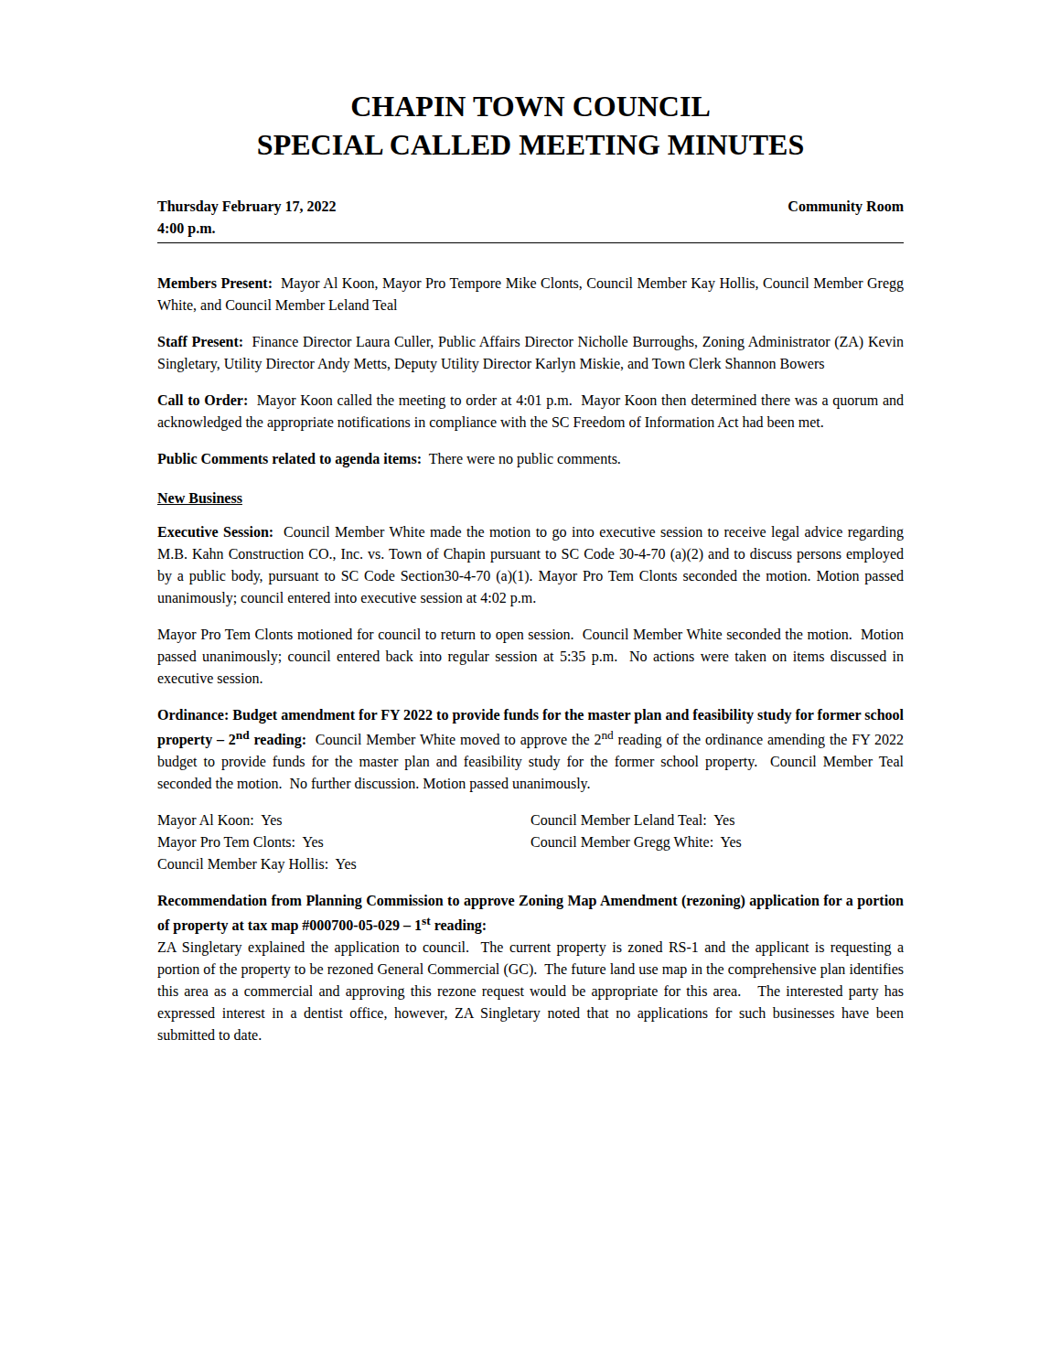CHAPIN TOWN COUNCIL
SPECIAL CALLED MEETING MINUTES
Thursday February 17, 2022
4:00 p.m.
Community Room
Members Present: Mayor Al Koon, Mayor Pro Tempore Mike Clonts, Council Member Kay Hollis, Council Member Gregg White, and Council Member Leland Teal
Staff Present: Finance Director Laura Culler, Public Affairs Director Nicholle Burroughs, Zoning Administrator (ZA) Kevin Singletary, Utility Director Andy Metts, Deputy Utility Director Karlyn Miskie, and Town Clerk Shannon Bowers
Call to Order: Mayor Koon called the meeting to order at 4:01 p.m. Mayor Koon then determined there was a quorum and acknowledged the appropriate notifications in compliance with the SC Freedom of Information Act had been met.
Public Comments related to agenda items: There were no public comments.
New Business
Executive Session: Council Member White made the motion to go into executive session to receive legal advice regarding M.B. Kahn Construction CO., Inc. vs. Town of Chapin pursuant to SC Code 30-4-70 (a)(2) and to discuss persons employed by a public body, pursuant to SC Code Section30-4-70 (a)(1). Mayor Pro Tem Clonts seconded the motion. Motion passed unanimously; council entered into executive session at 4:02 p.m.
Mayor Pro Tem Clonts motioned for council to return to open session. Council Member White seconded the motion. Motion passed unanimously; council entered back into regular session at 5:35 p.m. No actions were taken on items discussed in executive session.
Ordinance: Budget amendment for FY 2022 to provide funds for the master plan and feasibility study for former school property – 2nd reading: Council Member White moved to approve the 2nd reading of the ordinance amending the FY 2022 budget to provide funds for the master plan and feasibility study for the former school property. Council Member Teal seconded the motion. No further discussion. Motion passed unanimously.
| Mayor Al Koon: Yes | Council Member Leland Teal: Yes |
| Mayor Pro Tem Clonts: Yes | Council Member Gregg White: Yes |
| Council Member Kay Hollis: Yes | |
Recommendation from Planning Commission to approve Zoning Map Amendment (rezoning) application for a portion of property at tax map #000700-05-029 – 1st reading:
ZA Singletary explained the application to council. The current property is zoned RS-1 and the applicant is requesting a portion of the property to be rezoned General Commercial (GC). The future land use map in the comprehensive plan identifies this area as a commercial and approving this rezone request would be appropriate for this area. The interested party has expressed interest in a dentist office, however, ZA Singletary noted that no applications for such businesses have been submitted to date.